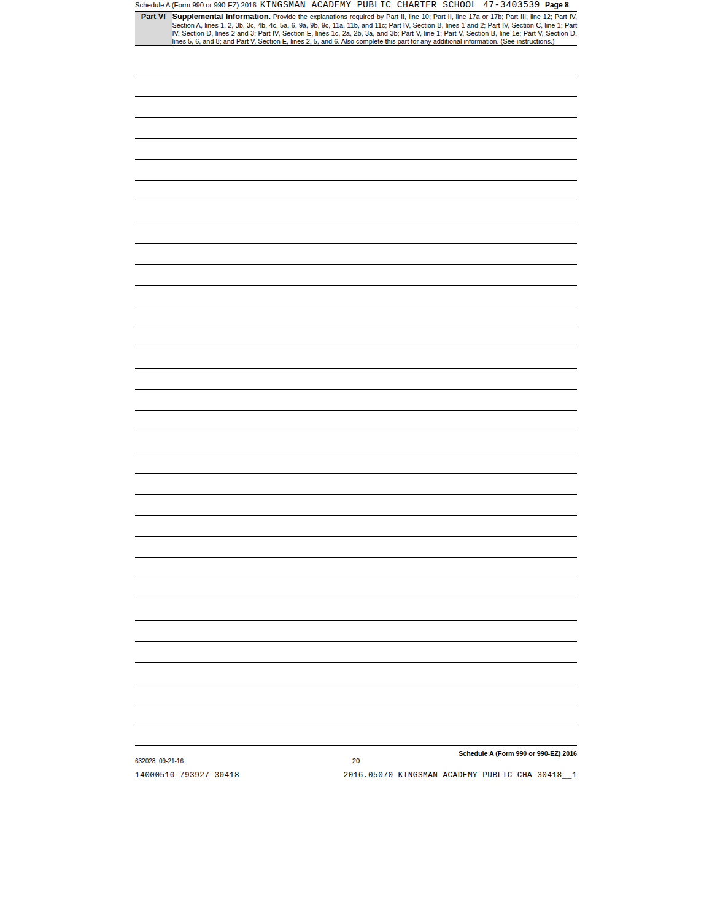Schedule A (Form 990 or 990-EZ) 2016 KINGSMAN ACADEMY PUBLIC CHARTER SCHOOL 47-3403539 Page 8
| Part VI | Supplemental Information. Provide the explanations required by Part II, line 10; Part II, line 17a or 17b; Part III, line 12; Part IV, Section A, lines 1, 2, 3b, 3c, 4b, 4c, 5a, 6, 9a, 9b, 9c, 11a, 11b, and 11c; Part IV, Section B, lines 1 and 2; Part IV, Section C, line 1; Part IV, Section D, lines 2 and 3; Part IV, Section E, lines 1c, 2a, 2b, 3a, and 3b; Part V, line 1; Part V, Section B, line 1e; Part V, Section D, lines 5, 6, and 8; and Part V, Section E, lines 2, 5, and 6. Also complete this part for any additional information. (See instructions.) |
632028 09-21-16
Schedule A (Form 990 or 990-EZ) 2016
20
14000510 793927 30418 2016.05070 KINGSMAN ACADEMY PUBLIC CHA 30418__1